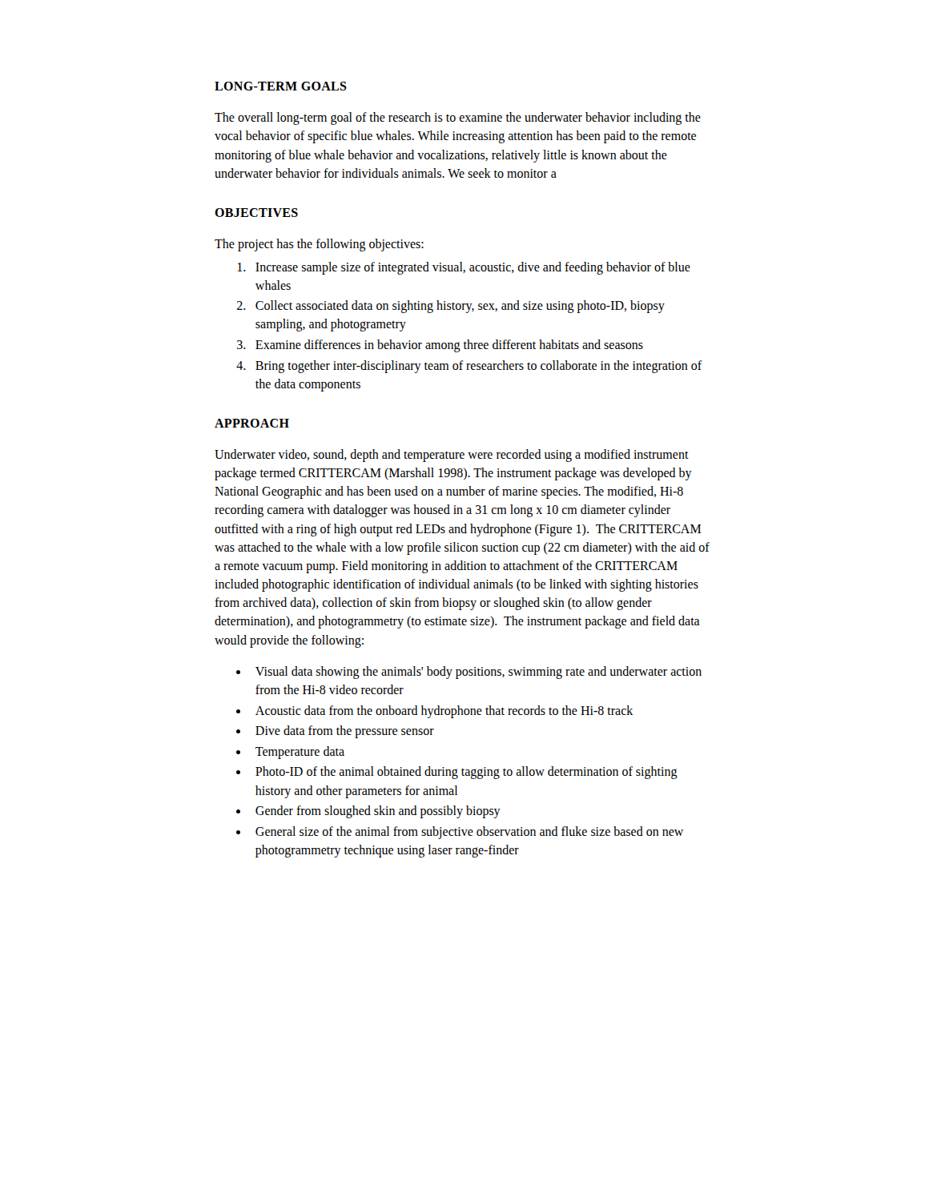LONG-TERM GOALS
The overall long-term goal of the research is to examine the underwater behavior including the vocal behavior of specific blue whales. While increasing attention has been paid to the remote monitoring of blue whale behavior and vocalizations, relatively little is known about the underwater behavior for individuals animals. We seek to monitor a
OBJECTIVES
The project has the following objectives:
Increase sample size of integrated visual, acoustic, dive and feeding behavior of blue whales
Collect associated data on sighting history, sex, and size using photo-ID, biopsy sampling, and photogrametry
Examine differences in behavior among three different habitats and seasons
Bring together inter-disciplinary team of researchers to collaborate in the integration of the data components
APPROACH
Underwater video, sound, depth and temperature were recorded using a modified instrument package termed CRITTERCAM (Marshall 1998). The instrument package was developed by National Geographic and has been used on a number of marine species. The modified, Hi-8 recording camera with datalogger was housed in a 31 cm long x 10 cm diameter cylinder outfitted with a ring of high output red LEDs and hydrophone (Figure 1). The CRITTERCAM was attached to the whale with a low profile silicon suction cup (22 cm diameter) with the aid of a remote vacuum pump. Field monitoring in addition to attachment of the CRITTERCAM included photographic identification of individual animals (to be linked with sighting histories from archived data), collection of skin from biopsy or sloughed skin (to allow gender determination), and photogrammetry (to estimate size). The instrument package and field data would provide the following:
Visual data showing the animals' body positions, swimming rate and underwater action from the Hi-8 video recorder
Acoustic data from the onboard hydrophone that records to the Hi-8 track
Dive data from the pressure sensor
Temperature data
Photo-ID of the animal obtained during tagging to allow determination of sighting history and other parameters for animal
Gender from sloughed skin and possibly biopsy
General size of the animal from subjective observation and fluke size based on new photogrammetry technique using laser range-finder